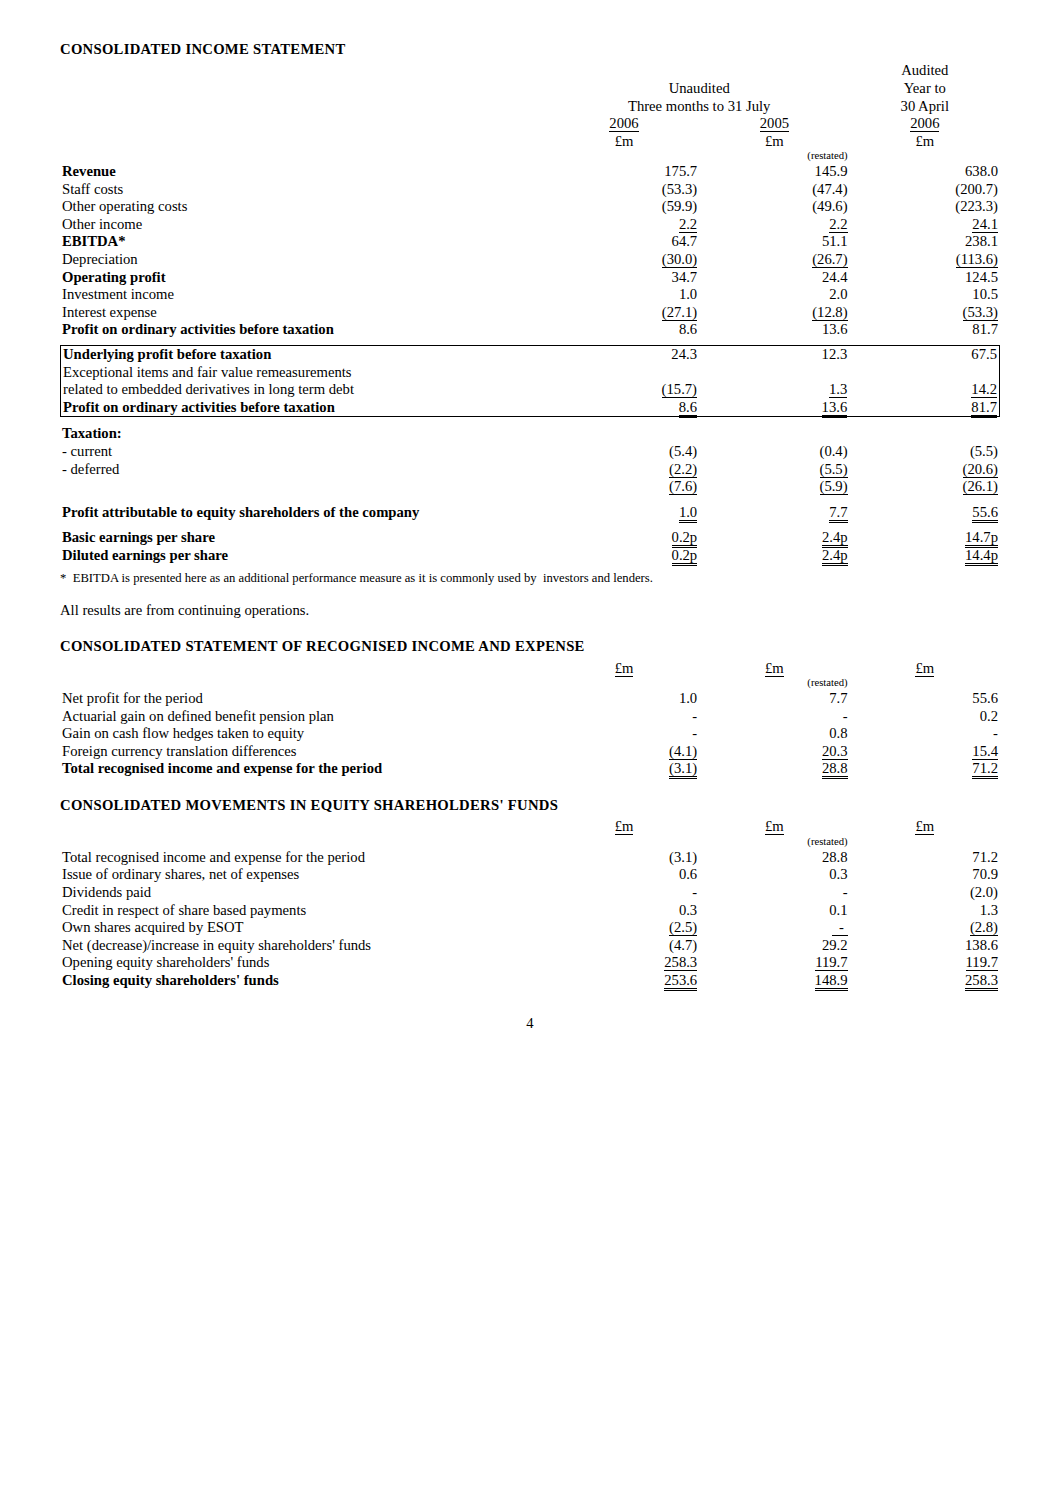CONSOLIDATED INCOME STATEMENT
| | | | Audited |
| | Unaudited | Year to |
| | Three months to 31 July | 30 April |
| | 2006 | 2005 | 2006 |
| | £m | £m | £m |
| | | (restated) | |
| Revenue | 175.7 | 145.9 | 638.0 |
| Staff costs | (53.3) | (47.4) | (200.7) |
| Other operating costs | (59.9) | (49.6) | (223.3) |
| Other income | 2.2 | 2.2 | 24.1 |
| EBITDA* | 64.7 | 51.1 | 238.1 |
| Depreciation | (30.0) | (26.7) | (113.6) |
| Operating profit | 34.7 | 24.4 | 124.5 |
| Investment income | 1.0 | 2.0 | 10.5 |
| Interest expense | (27.1) | (12.8) | (53.3) |
| Profit on ordinary activities before taxation | 8.6 | 13.6 | 81.7 |
| Underlying profit before taxation | 24.3 | 12.3 | 67.5 |
| Exceptional items and fair value remeasurements | | | |
| related to embedded derivatives in long term debt | (15.7) | 1.3 | 14.2 |
| Profit on ordinary activities before taxation | 8.6 | 13.6 | 81.7 |
| Taxation: | | | |
| - current | (5.4) | (0.4) | (5.5) |
| - deferred | (2.2) | (5.5) | (20.6) |
| | (7.6) | (5.9) | (26.1) |
| Profit attributable to equity shareholders of the company | 1.0 | 7.7 | 55.6 |
| Basic earnings per share | 0.2p | 2.4p | 14.7p |
| Diluted earnings per share | 0.2p | 2.4p | 14.4p |
* EBITDA is presented here as an additional performance measure as it is commonly used by investors and lenders.
All results are from continuing operations.
CONSOLIDATED STATEMENT OF RECOGNISED INCOME AND EXPENSE
| | £m | £m | £m |
| | | (restated) | |
| Net profit for the period | 1.0 | 7.7 | 55.6 |
| Actuarial gain on defined benefit pension plan | - | - | 0.2 |
| Gain on cash flow hedges taken to equity | - | 0.8 | - |
| Foreign currency translation differences | (4.1) | 20.3 | 15.4 |
| Total recognised income and expense for the period | (3.1) | 28.8 | 71.2 |
CONSOLIDATED MOVEMENTS IN EQUITY SHAREHOLDERS' FUNDS
| | £m | £m | £m |
| | | (restated) | |
| Total recognised income and expense for the period | (3.1) | 28.8 | 71.2 |
| Issue of ordinary shares, net of expenses | 0.6 | 0.3 | 70.9 |
| Dividends paid | - | - | (2.0) |
| Credit in respect of share based payments | 0.3 | 0.1 | 1.3 |
| Own shares acquired by ESOT | (2.5) | - | (2.8) |
| Net (decrease)/increase in equity shareholders' funds | (4.7) | 29.2 | 138.6 |
| Opening equity shareholders' funds | 258.3 | 119.7 | 119.7 |
| Closing equity shareholders' funds | 253.6 | 148.9 | 258.3 |
4